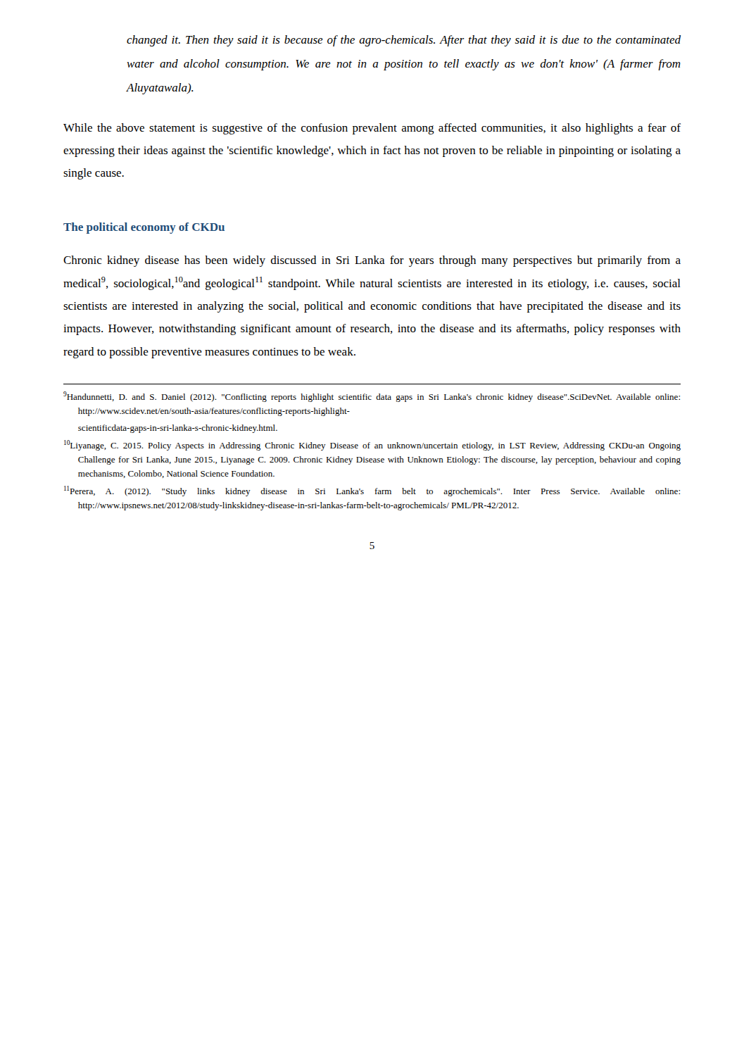changed it. Then they said it is because of the agro-chemicals. After that they said it is due to the contaminated water and alcohol consumption. We are not in a position to tell exactly as we don't know' (A farmer from Aluyatawala).
While the above statement is suggestive of the confusion prevalent among affected communities, it also highlights a fear of expressing their ideas against the 'scientific knowledge', which in fact has not proven to be reliable in pinpointing or isolating a single cause.
The political economy of CKDu
Chronic kidney disease has been widely discussed in Sri Lanka for years through many perspectives but primarily from a medical9, sociological,10and geological11 standpoint. While natural scientists are interested in its etiology, i.e. causes, social scientists are interested in analyzing the social, political and economic conditions that have precipitated the disease and its impacts. However, notwithstanding significant amount of research, into the disease and its aftermaths, policy responses with regard to possible preventive measures continues to be weak.
9Handunnetti, D. and S. Daniel (2012). "Conflicting reports highlight scientific data gaps in Sri Lanka's chronic kidney disease".SciDevNet. Available online: http://www.scidev.net/en/south-asia/features/conflicting-reports-highlight-
scientificdata-gaps-in-sri-lanka-s-chronic-kidney.html.
10Liyanage, C. 2015. Policy Aspects in Addressing Chronic Kidney Disease of an unknown/uncertain etiology, in LST Review, Addressing CKDu-an Ongoing Challenge for Sri Lanka, June 2015., Liyanage C. 2009. Chronic Kidney Disease with Unknown Etiology: The discourse, lay perception, behaviour and coping mechanisms, Colombo, National Science Foundation.
11Perera, A. (2012). "Study links kidney disease in Sri Lanka's farm belt to agrochemicals". Inter Press Service. Available online: http://www.ipsnews.net/2012/08/study-linkskidney-disease-in-sri-lankas-farm-belt-to-agrochemicals/ PML/PR-42/2012.
5